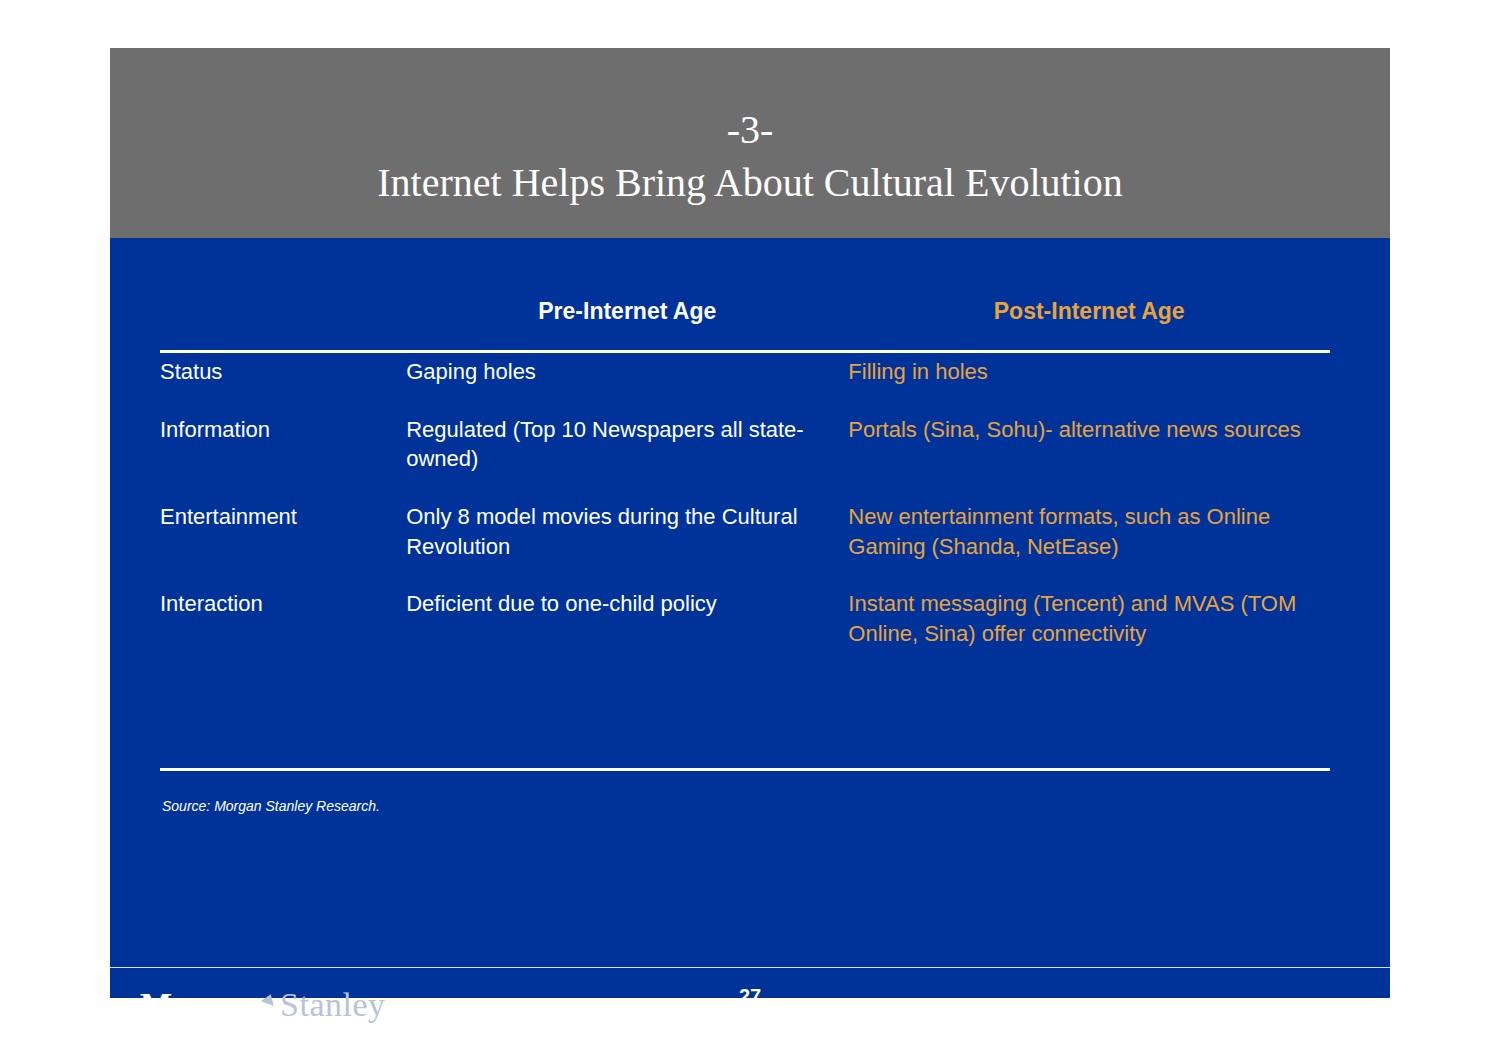-3-
Internet Helps Bring About Cultural Evolution
| | Pre-Internet Age | Post-Internet Age |
| --- | --- | --- |
| Status | Gaping holes | Filling in holes |
| Information | Regulated (Top 10 Newspapers all state-owned) | Portals (Sina, Sohu)- alternative news sources |
| Entertainment | Only 8 model movies during the Cultural Revolution | New entertainment formats, such as Online Gaming (Shanda, NetEase) |
| Interaction | Deficient due to one-child policy | Instant messaging (Tencent) and MVAS (TOM Online, Sina) offer connectivity |
Source: Morgan Stanley Research.
27
Morgan Stanley